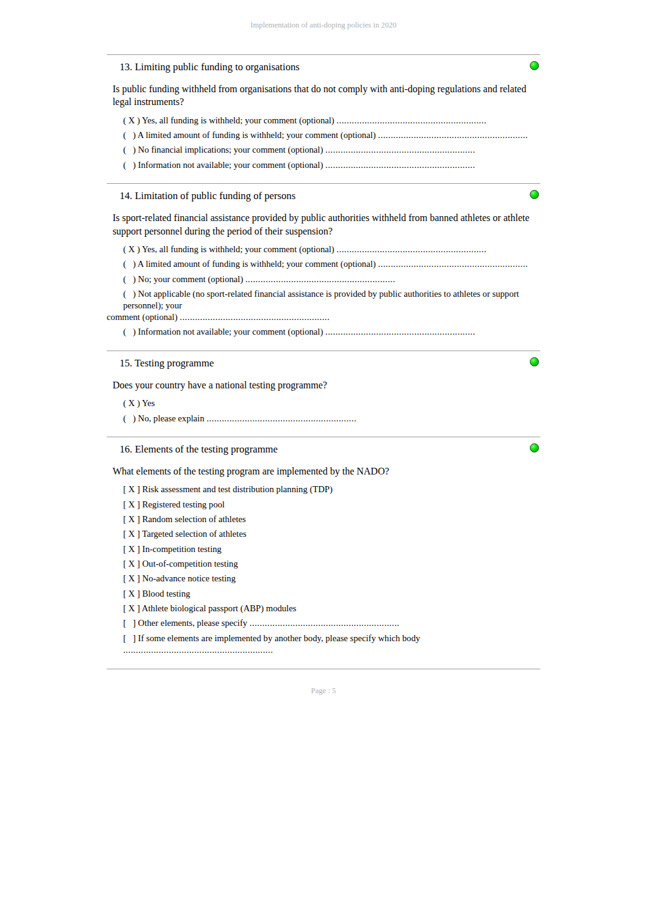Implementation of anti-doping policies in 2020
13. Limiting public funding to organisations
Is public funding withheld from organisations that do not comply with anti-doping regulations and related legal instruments?
( X ) Yes, all funding is withheld; your comment (optional) ...........................................................
( ) A limited amount of funding is withheld; your comment (optional) ...........................................................
( ) No financial implications; your comment (optional) ...........................................................
( ) Information not available; your comment (optional) ...........................................................
14. Limitation of public funding of persons
Is sport-related financial assistance provided by public authorities withheld from banned athletes or athlete support personnel during the period of their suspension?
( X ) Yes, all funding is withheld; your comment (optional) ...........................................................
( ) A limited amount of funding is withheld; your comment (optional) ...........................................................
( ) No; your comment (optional) ...........................................................
( ) Not applicable (no sport-related financial assistance is provided by public authorities to athletes or support personnel); your comment (optional) ...........................................................
( ) Information not available; your comment (optional) ...........................................................
15. Testing programme
Does your country have a national testing programme?
( X ) Yes
( ) No, please explain ...........................................................
16. Elements of the testing programme
What elements of the testing program are implemented by the NADO?
[ X ] Risk assessment and test distribution planning (TDP)
[ X ] Registered testing pool
[ X ] Random selection of athletes
[ X ] Targeted selection of athletes
[ X ] In-competition testing
[ X ] Out-of-competition testing
[ X ] No-advance notice testing
[ X ] Blood testing
[ X ] Athlete biological passport (ABP) modules
[ ] Other elements, please specify ...........................................................
[ ] If some elements are implemented by another body, please specify which body ...........................................................
Page : 5